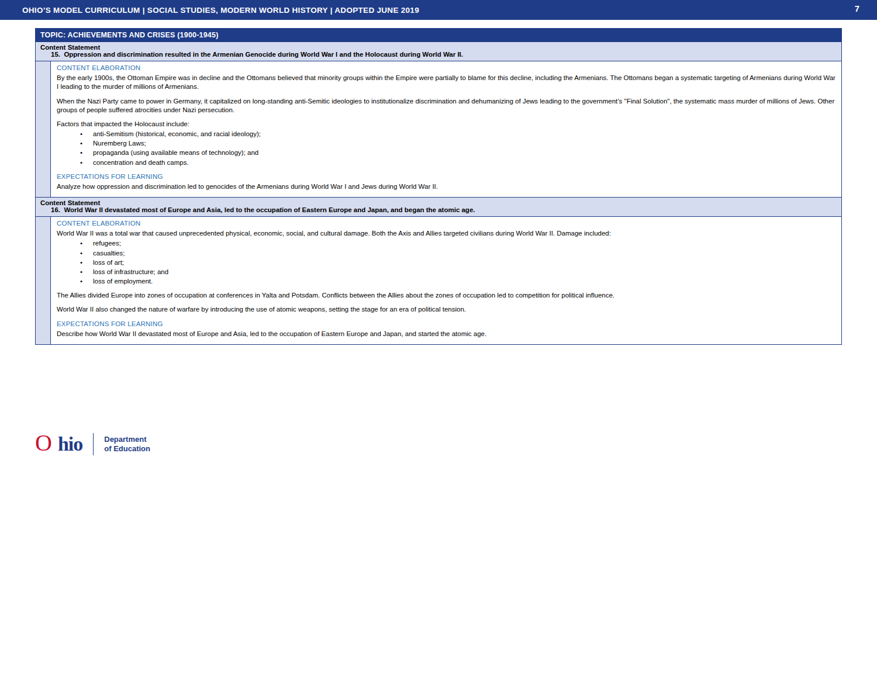OHIO’S MODEL CURRICULUM | SOCIAL STUDIES, MODERN WORLD HISTORY | ADOPTED JUNE 2019 7
| TOPIC: ACHIEVEMENTS AND CRISES (1900-1945) |
| Content Statement 15. Oppression and discrimination resulted in the Armenian Genocide during World War I and the Holocaust during World War II. |
| | CONTENT ELABORATION By the early 1900s, the Ottoman Empire was in decline and the Ottomans believed that minority groups within the Empire were partially to blame for this decline, including the Armenians. The Ottomans began a systematic targeting of Armenians during World War I leading to the murder of millions of Armenians. When the Nazi Party came to power in Germany, it capitalized on long-standing anti-Semitic ideologies to institutionalize discrimination and dehumanizing of Jews leading to the government’s "Final Solution", the systematic mass murder of millions of Jews. Other groups of people suffered atrocities under Nazi persecution. Factors that impacted the Holocaust include: anti-Semitism (historical, economic, and racial ideology); Nuremberg Laws; propaganda (using available means of technology); and concentration and death camps. EXPECTATIONS FOR LEARNING Analyze how oppression and discrimination led to genocides of the Armenians during World War I and Jews during World War II. |
| Content Statement 16. World War II devastated most of Europe and Asia, led to the occupation of Eastern Europe and Japan, and began the atomic age. |
| | CONTENT ELABORATION World War II was a total war that caused unprecedented physical, economic, social, and cultural damage. Both the Axis and Allies targeted civilians during World War II. Damage included: refugees; casualties; loss of art; loss of infrastructure; and loss of employment. The Allies divided Europe into zones of occupation at conferences in Yalta and Potsdam. Conflicts between the Allies about the zones of occupation led to competition for political influence. World War II also changed the nature of warfare by introducing the use of atomic weapons, setting the stage for an era of political tension. EXPECTATIONS FOR LEARNING Describe how World War II devastated most of Europe and Asia, led to the occupation of Eastern Europe and Japan, and started the atomic age. |
Ohio Department
of Education